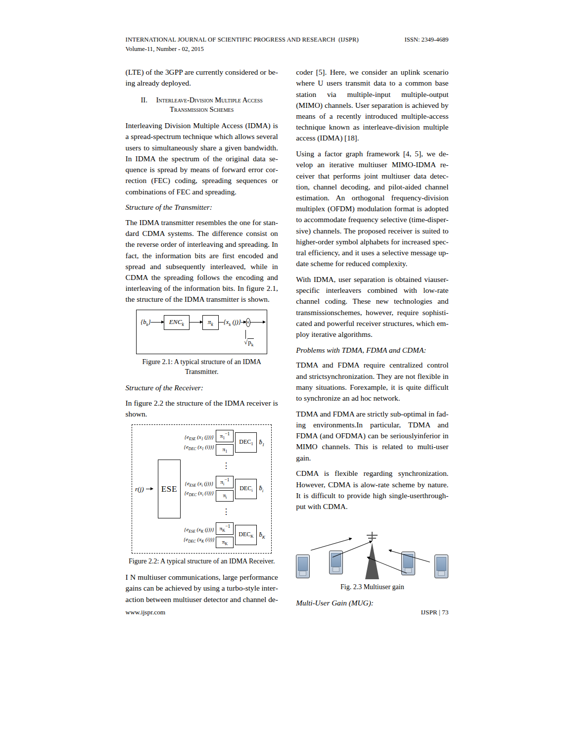INTERNATIONAL JOURNAL OF SCIENTIFIC PROGRESS AND RESEARCH (IJSPR) ISSN: 2349-4689
Volume-11, Number - 02, 2015
(LTE) of the 3GPP are currently considered or being already deployed.
II. Interleave-Division Multiple Access Transmission Schemes
Interleaving Division Multiple Access (IDMA) is a spread-spectrum technique which allows several users to simultaneously share a given bandwidth. In IDMA the spectrum of the original data sequence is spread by means of forward error correction (FEC) coding, spreading sequences or combinations of FEC and spreading.
Structure of the Transmitter:
The IDMA transmitter resembles the one for standard CDMA systems. The difference consist on the reverse order of interleaving and spreading. In fact, the information bits are first encoded and spread and subsequently interleaved, while in CDMA the spreading follows the encoding and interleaving of the information bits. In figure 2.1, the structure of the IDMA transmitter is shown.
{bk} ENCk πk {xk (j)} ×
√pk
Figure 2.1: A typical structure of an IDMA Transmitter.
Structure of the Receiver:
In figure 2.2 the structure of the IDMA receiver is shown.
r(j)
ESE
{eESE (x1 (j))}
{eDEC (x1 (i))}
π1−1
π1
DEC1
̂b1
⋮
{eESE (xi (j))}
{eDEC (xi (i))}
πi−1
πi
DECi
̂bi
⋮
{eESE (xK (j))}
{eDEC (xK (i))}
πK−1
πK
DECK
̂bK
Figure 2.2: A typical structure of an IDMA Receiver.
I N multiuser communications, large performance gains can be achieved by using a turbo-style interaction between multiuser detector and channel decoder [5]. Here, we consider an uplink scenario where U users transmit data to a common base station via multiple-input multiple-output (MIMO) channels. User separation is achieved by means of a recently introduced multiple-access technique known as interleave-division multiple access (IDMA) [18].
Using a factor graph framework [4, 5], we develop an iterative multiuser MIMO-IDMA receiver that performs joint multiuser data detection, channel decoding, and pilot-aided channel estimation. An orthogonal frequency-division multiplex (OFDM) modulation format is adopted to accommodate frequency selective (time-dispersive) channels. The proposed receiver is suited to higher-order symbol alphabets for increased spectral efficiency, and it uses a selective message update scheme for reduced complexity.
With IDMA, user separation is obtained viauser-specific interleavers combined with low-rate channel coding. These new technologies and transmissionschemes, however, require sophisticated and powerful receiver structures, which employ iterative algorithms.
Problems with TDMA, FDMA and CDMA:
TDMA and FDMA require centralized control and strictsynchronization. They are not flexible in many situations. Forexample, it is quite difficult to synchronize an ad hoc network.
TDMA and FDMA are strictly sub-optimal in fading environments.In particular, TDMA and FDMA (and OFDMA) can be seriouslyinferior in MIMO channels. This is related to multi-user gain.
CDMA is flexible regarding synchronization. However, CDMA is alow-rate scheme by nature. It is difficult to provide high single-userthroughput with CDMA.
Fig. 2.3 Multiuser gain
Multi-User Gain (MUG):
www.ijspr.com IJSPR | 73